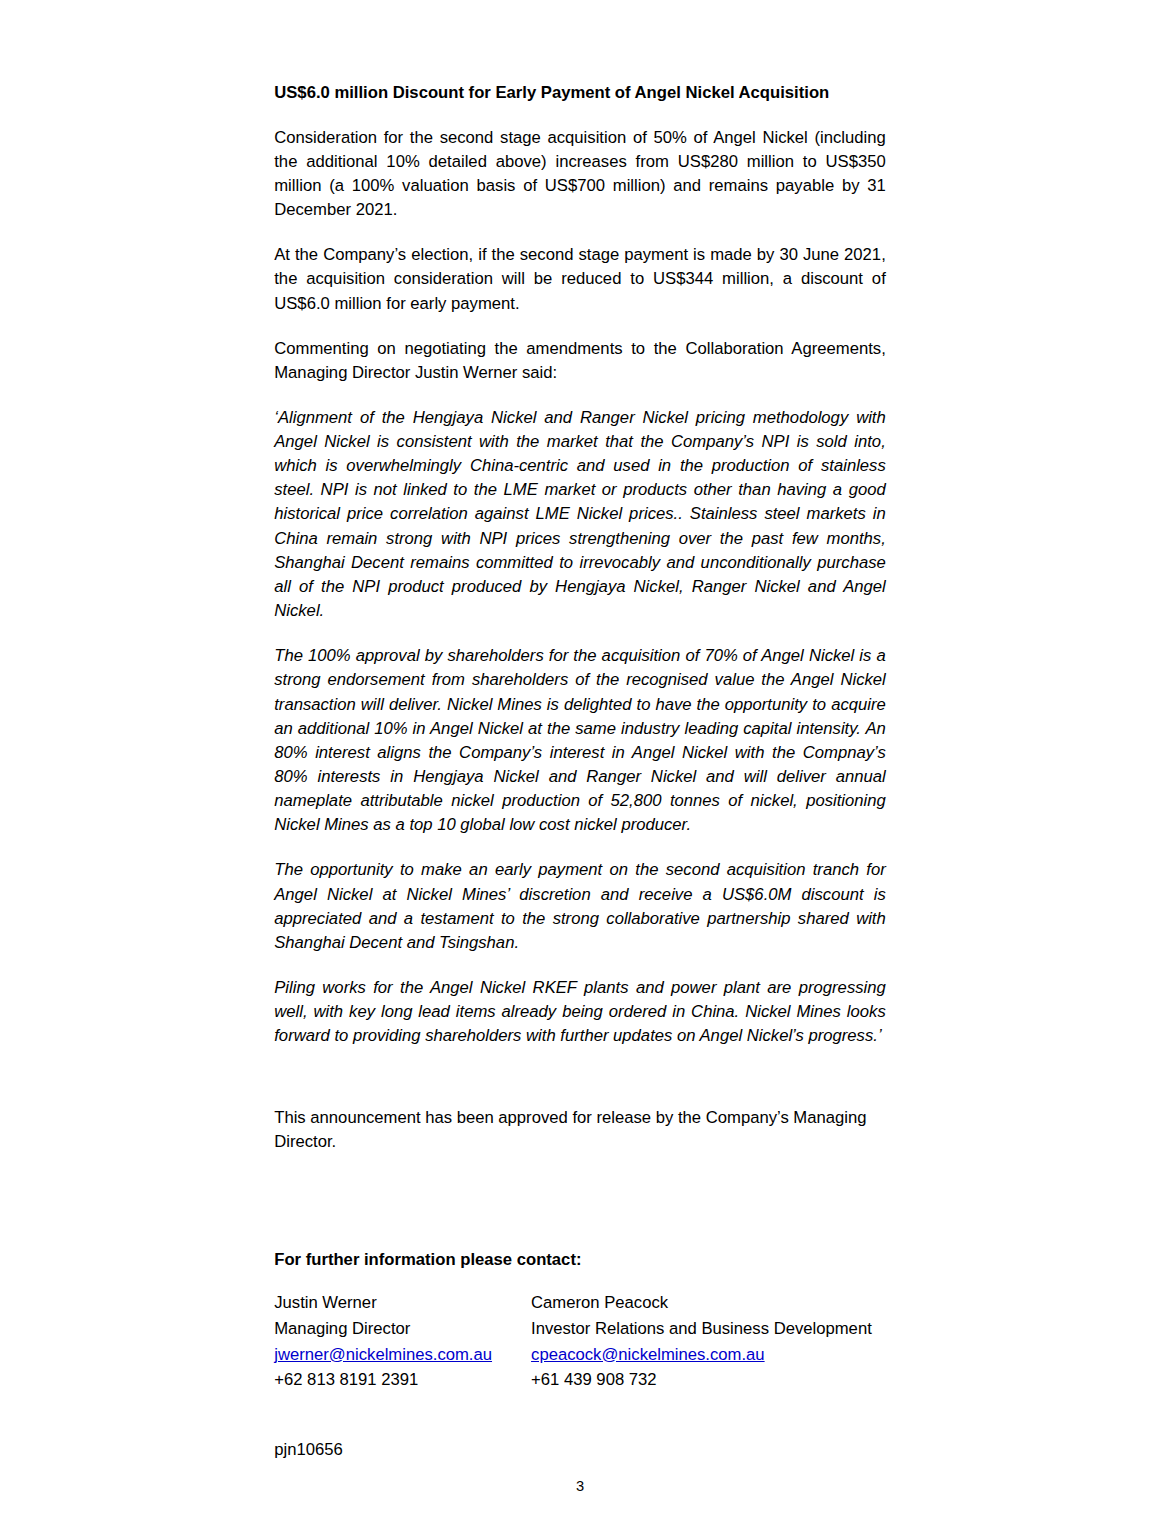US$6.0 million Discount for Early Payment of Angel Nickel Acquisition
Consideration for the second stage acquisition of 50% of Angel Nickel (including the additional 10% detailed above) increases from US$280 million to US$350 million (a 100% valuation basis of US$700 million) and remains payable by 31 December 2021.
At the Company’s election, if the second stage payment is made by 30 June 2021, the acquisition consideration will be reduced to US$344 million, a discount of US$6.0 million for early payment.
Commenting on negotiating the amendments to the Collaboration Agreements, Managing Director Justin Werner said:
‘Alignment of the Hengjaya Nickel and Ranger Nickel pricing methodology with Angel Nickel is consistent with the market that the Company’s NPI is sold into, which is overwhelmingly China-centric and used in the production of stainless steel. NPI is not linked to the LME market or products other than having a good historical price correlation against LME Nickel prices.. Stainless steel markets in China remain strong with NPI prices strengthening over the past few months, Shanghai Decent remains committed to irrevocably and unconditionally purchase all of the NPI product produced by Hengjaya Nickel, Ranger Nickel and Angel Nickel.
The 100% approval by shareholders for the acquisition of 70% of Angel Nickel is a strong endorsement from shareholders of the recognised value the Angel Nickel transaction will deliver. Nickel Mines is delighted to have the opportunity to acquire an additional 10% in Angel Nickel at the same industry leading capital intensity. An 80% interest aligns the Company’s interest in Angel Nickel with the Compnay’s 80% interests in Hengjaya Nickel and Ranger Nickel and will deliver annual nameplate attributable nickel production of 52,800 tonnes of nickel, positioning Nickel Mines as a top 10 global low cost nickel producer.
The opportunity to make an early payment on the second acquisition tranch for Angel Nickel at Nickel Mines’ discretion and receive a US$6.0M discount is appreciated and a testament to the strong collaborative partnership shared with Shanghai Decent and Tsingshan.
Piling works for the Angel Nickel RKEF plants and power plant are progressing well, with key long lead items already being ordered in China. Nickel Mines looks forward to providing shareholders with further updates on Angel Nickel’s progress.’
This announcement has been approved for release by the Company’s Managing Director.
For further information please contact:
| Justin Werner | Cameron Peacock |
| Managing Director | Investor Relations and Business Development |
| jwerner@nickelmines.com.au | cpeacock@nickelmines.com.au |
| +62 813 8191 2391 | +61 439 908 732 |
pjn10656
3